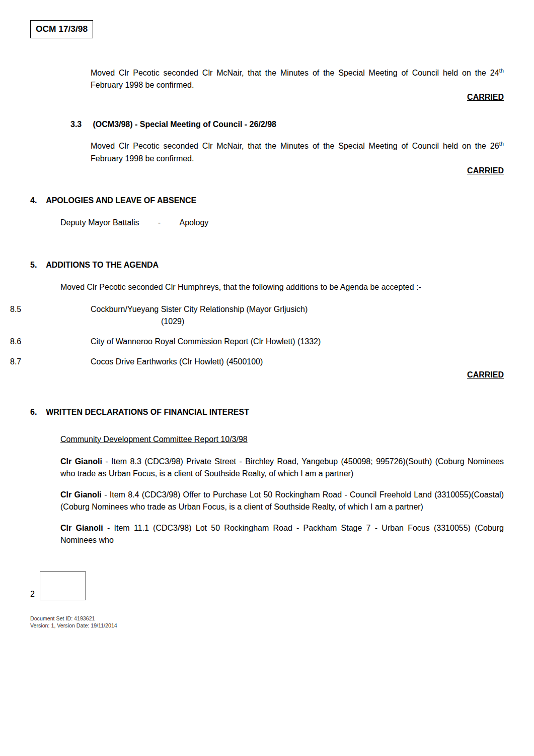OCM 17/3/98
Moved Clr Pecotic seconded Clr McNair, that the Minutes of the Special Meeting of Council held on the 24th February 1998 be confirmed.
CARRIED
3.3 (OCM3/98) - Special Meeting of Council - 26/2/98
Moved Clr Pecotic seconded Clr McNair, that the Minutes of the Special Meeting of Council held on the 26th February 1998 be confirmed.
CARRIED
4. APOLOGIES AND LEAVE OF ABSENCE
Deputy Mayor Battalis-Apology
5. ADDITIONS TO THE AGENDA
Moved Clr Pecotic seconded Clr Humphreys, that the following additions to be Agenda be accepted :-
8.5 Cockburn/Yueyang Sister City Relationship (Mayor Grljusich)(1029)
8.6 City of Wanneroo Royal Commission Report (Clr Howlett) (1332)
8.7 Cocos Drive Earthworks (Clr Howlett) (4500100)
CARRIED
6. WRITTEN DECLARATIONS OF FINANCIAL INTEREST
Community Development Committee Report 10/3/98
Clr Gianoli - Item 8.3 (CDC3/98) Private Street - Birchley Road, Yangebup (450098; 995726)(South) (Coburg Nominees who trade as Urban Focus, is a client of Southside Realty, of which I am a partner)
Clr Gianoli - Item 8.4 (CDC3/98) Offer to Purchase Lot 50 Rockingham Road - Council Freehold Land (3310055)(Coastal) (Coburg Nominees who trade as Urban Focus, is a client of Southside Realty, of which I am a partner)
Clr Gianoli - Item 11.1 (CDC3/98) Lot 50 Rockingham Road - Packham Stage 7 - Urban Focus (3310055) (Coburg Nominees who
2
Document Set ID: 4193621
Version: 1, Version Date: 19/11/2014